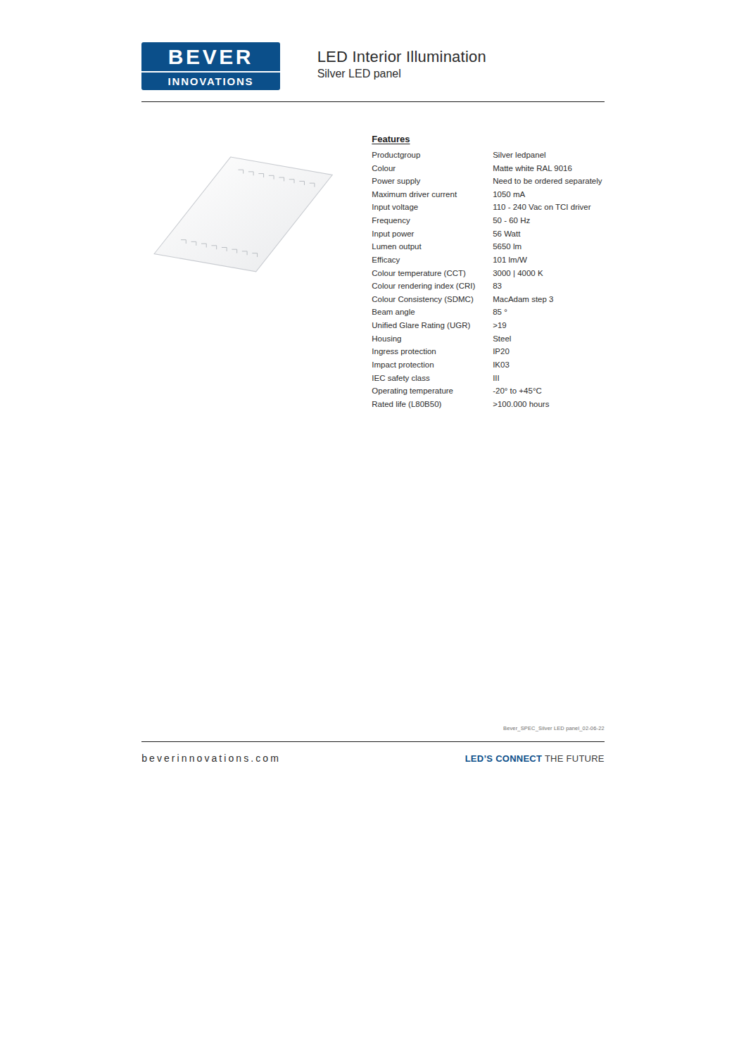BEVER
INNOVATIONS
LED Interior Illumination
Silver LED panel
Features
| Productgroup | Silver ledpanel |
| Colour | Matte white RAL 9016 |
| Power supply | Need to be ordered separately |
| Maximum driver current | 1050 mA |
| Input voltage | 110 - 240 Vac on TCI driver |
| Frequency | 50 - 60 Hz |
| Input power | 56 Watt |
| Lumen output | 5650 lm |
| Efficacy | 101 lm/W |
| Colour temperature (CCT) | 3000 / 4000 K |
| Colour rendering index (CRI) | 83 |
| Colour Consistency (SDMC) | MacAdam step 3 |
| Beam angle | 85 ° |
| Unified Glare Rating (UGR) | >19 |
| Housing | Steel |
| Ingress protection | IP20 |
| Impact protection | IK03 |
| IEC safety class | III |
| Operating temperature | -20° to +45°C |
| Rated life (L80B50) | >100.000 hours |
Bever_SPEC_Silver LED panel_02-06-22
beverinnovations.com
LED’S CONNECT THE FUTURE